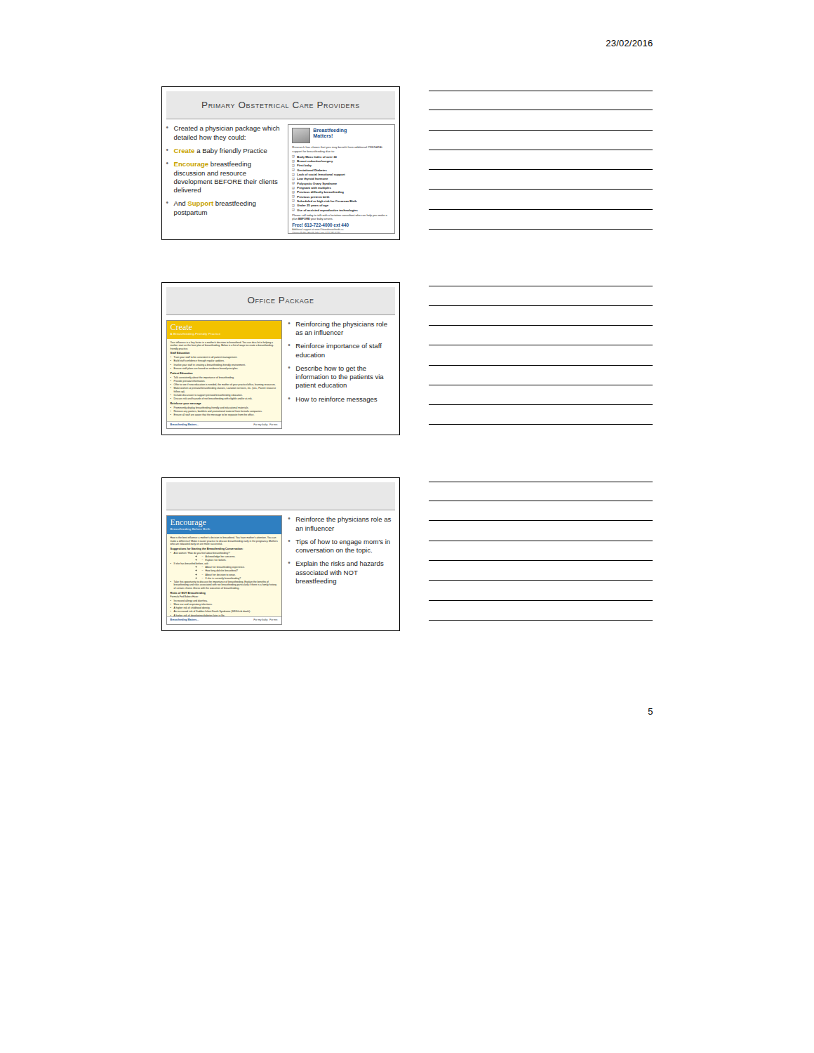23/02/2016
Primary Obstetrical Care Providers
Created a physician package which detailed how they could:
Create a Baby friendly Practice
Encourage breastfeeding discussion and resource development BEFORE their clients delivered
And Support breastfeeding postpartum
Breastfeeding
Matters!
Research has shown that you may benefit from additional PRENATAL support for breastfeeding due to:
Body Mass Index of over 30
Breast reduction/surgery
First baby
Gestational Diabetes
Lack of social /emotional support
Low thyroid hormone
Polycystic Ovary Syndrome
Pregnant with multiples
Previous difficulty breastfeeding
Previous preterm birth
Scheduled or high risk for Cesarean Birth
Under 25 years of age
Use of assisted reproductive technologies
Please call today to talk with a lactation consultant who can help you make a plan BEFORE your baby arrives.
Free! 613-722-4000 ext 440
Additional support at www.Ottawabreastfeeds.ca
Ottawa Public Health Info Line: 613-580-6744
℞
This resource has been supported with funds provided by the Government of Ontario.
Office Package
Create
A Breastfeeding-Friendly Practice
Your influence is a key factor in a mother's decision to breastfeed. You can do a lot in helping a mother start on the best plan of breastfeeding. Below is a list of ways to create a breastfeeding-friendly practice.
Staff Education
Train your staff to be consistent in all patient management.
Build staff confidence through regular updates.
Involve your staff in creating a breastfeeding-friendly environment.
Ensure staff plans are based on evidence-based principles.
Patient Education
Talk consistently about the importance of breastfeeding.
Provide prenatal information.
Offer to see if new education is needed, the mother of your practice/office, learning resources.
Make women at prenatal breastfeeding classes, Lactation services, etc. (LLL, Parent resource follow-up).
Include discussion to support prenatal breastfeeding education.
Discuss risk and hazards of not breastfeeding with eligible and/or at-risk.
Reinforce your message
Prominently display breastfeeding-friendly and educational materials.
Remove any posters, booklets and promotional material from formula companies.
Ensure all staff are aware that the message to be separate from the office.
Breastfeeding Matters... For my baby. For me.
Reinforcing the physicians role as an influencer
Reinforce importance of staff education
Describe how to get the information to the patients via patient education
How to reinforce messages
Encourage
Breastfeeding Before Birth
How is the best influence a mother's decision to breastfeed. You have mother's attention. You can make a difference! Make it easier practice to discuss breastfeeding early in the pregnancy. Mothers who are educated early on are more successful.
Suggestions for Starting the Breastfeeding Conversation:
Ask women "How do you feel about breastfeeding?"
Acknowledge her concerns.
Explore her beliefs.
If she has breastfed before, ask:
About her breastfeeding experience.
How long did she breastfeed?
About her decision to wean.
If she is currently breastfeeding?
Take this opportunity to discuss the importance of breastfeeding. Explain the benefits of breastfeeding and risks associated with not breastfeeding particularly if there is a family history of certain chronic illness with the outcomes of breastfeeding.
Risks of NOT Breastfeeding
Formula Fed Babies Have:
Increased allergy and diarrhea.
More ear and respiratory infections.
A higher risk of childhood obesity.
An increased risk of Sudden Infant Death Syndrome (SIDS/crib death).
A higher risk of developing diabetes later in life.
An increased chance of developing allergies and asthma.
Breastfeeding Matters... For my baby. For me.
Reinforce the physicians role as an influencer
Tips of how to engage mom's in conversation on the topic.
Explain the risks and hazards associated with NOT breastfeeding
5